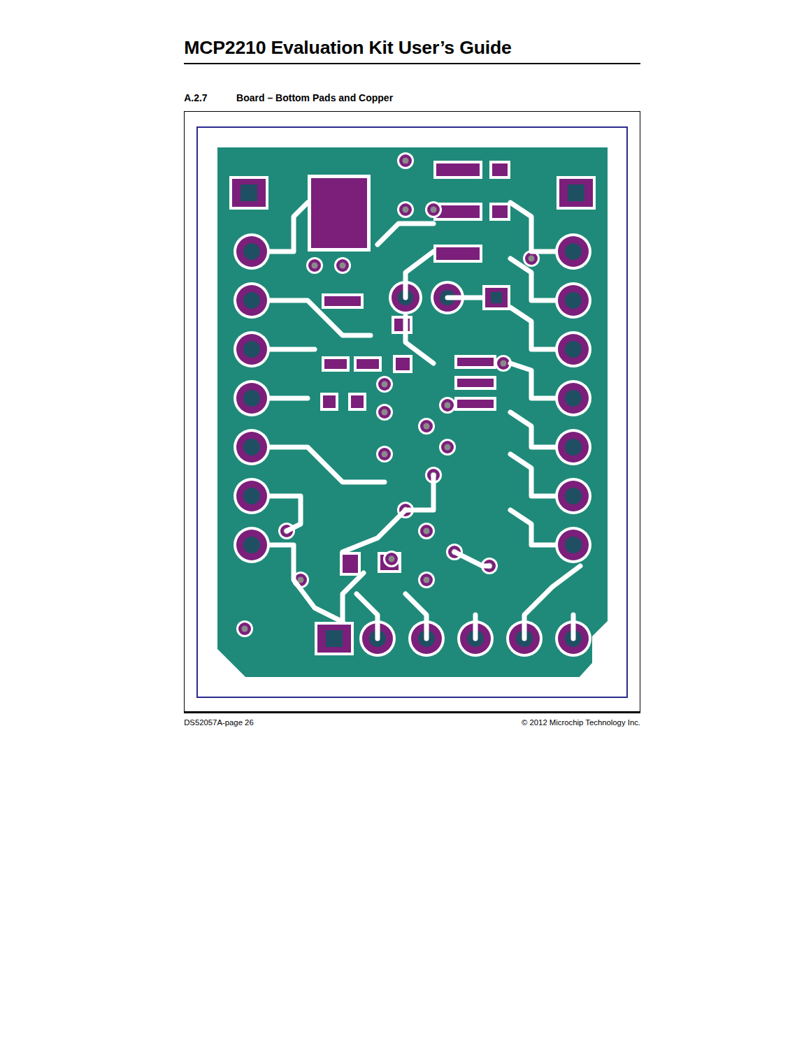MCP2210 Evaluation Kit User’s Guide
A.2.7 Board – Bottom Pads and Copper
DS52057A-page 26
© 2012 Microchip Technology Inc.